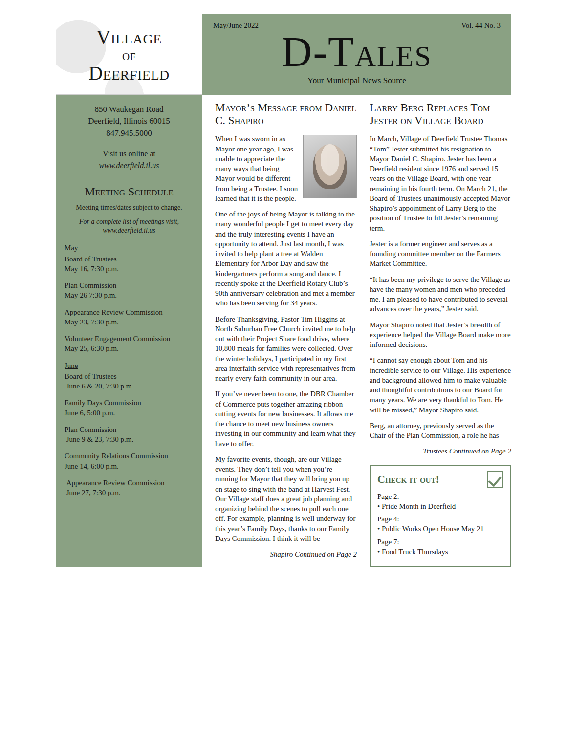Villageof Deerfield
May/June 2022 Vol. 44 No. 3
D-Tales
Your Municipal News Source
850 Waukegan Road
Deerfield, Illinois 60015
847.945.5000
Visit us online at
www.deerfield.il.us
Meeting Schedule
Meeting times/dates subject to change.
For a complete list of meetings visit,
www.deerfield.il.us
May
Board of Trustees May 16, 7:30 p.m.
Plan Commission May 26 7:30 p.m.
Appearance Review Commission May 23, 7:30 p.m.
Volunteer Engagement Commission May 25, 6:30 p.m.
June
Board of Trustees June 6 & 20, 7:30 p.m.
Family Days Commission June 6, 5:00 p.m.
Plan Commission June 9 & 23, 7:30 p.m.
Community Relations Commission June 14, 6:00 p.m.
Appearance Review Commission June 27, 7:30 p.m.
Mayor’s Message from Daniel C. Shapiro
When I was sworn in as Mayor one year ago, I was unable to appreciate the many ways that being Mayor would be different from being a Trustee. I soon learned that it is the people.
One of the joys of being Mayor is talking to the many wonderful people I get to meet every day and the truly interesting events I have an opportunity to attend. Just last month, I was invited to help plant a tree at Walden Elementary for Arbor Day and saw the kindergartners perform a song and dance. I recently spoke at the Deerfield Rotary Club’s 90th anniversary celebration and met a member who has been serving for 34 years.
Before Thanksgiving, Pastor Tim Higgins at North Suburban Free Church invited me to help out with their Project Share food drive, where 10,800 meals for families were collected. Over the winter holidays, I participated in my first area interfaith service with representatives from nearly every faith community in our area.
If you’ve never been to one, the DBR Chamber of Commerce puts together amazing ribbon cutting events for new businesses. It allows me the chance to meet new business owners investing in our community and learn what they have to offer.
My favorite events, though, are our Village events. They don’t tell you when you’re running for Mayor that they will bring you up on stage to sing with the band at Harvest Fest. Our Village staff does a great job planning and organizing behind the scenes to pull each one off. For example, planning is well underway for this year’s Family Days, thanks to our Family Days Commission. I think it will be
Shapiro Continued on Page 2
Larry Berg Replaces Tom Jester on Village Board
In March, Village of Deerfield Trustee Thomas “Tom” Jester submitted his resignation to Mayor Daniel C. Shapiro. Jester has been a Deerfield resident since 1976 and served 15 years on the Village Board, with one year remaining in his fourth term. On March 21, the Board of Trustees unanimously accepted Mayor Shapiro’s appointment of Larry Berg to the position of Trustee to fill Jester’s remaining term.
Jester is a former engineer and serves as a founding committee member on the Farmers Market Committee.
“It has been my privilege to serve the Village as have the many women and men who preceded me. I am pleased to have contributed to several advances over the years,” Jester said.
Mayor Shapiro noted that Jester’s breadth of experience helped the Village Board make more informed decisions.
“I cannot say enough about Tom and his incredible service to our Village. His experience and background allowed him to make valuable and thoughtful contributions to our Board for many years. We are very thankful to Tom. He will be missed,” Mayor Shapiro said.
Berg, an attorney, previously served as the Chair of the Plan Commission, a role he has
Trustees Continued on Page 2
Check it out!
Page 2:
Pride Month in Deerfield
Page 4:
Public Works Open House May 21
Page 7:
Food Truck Thursdays